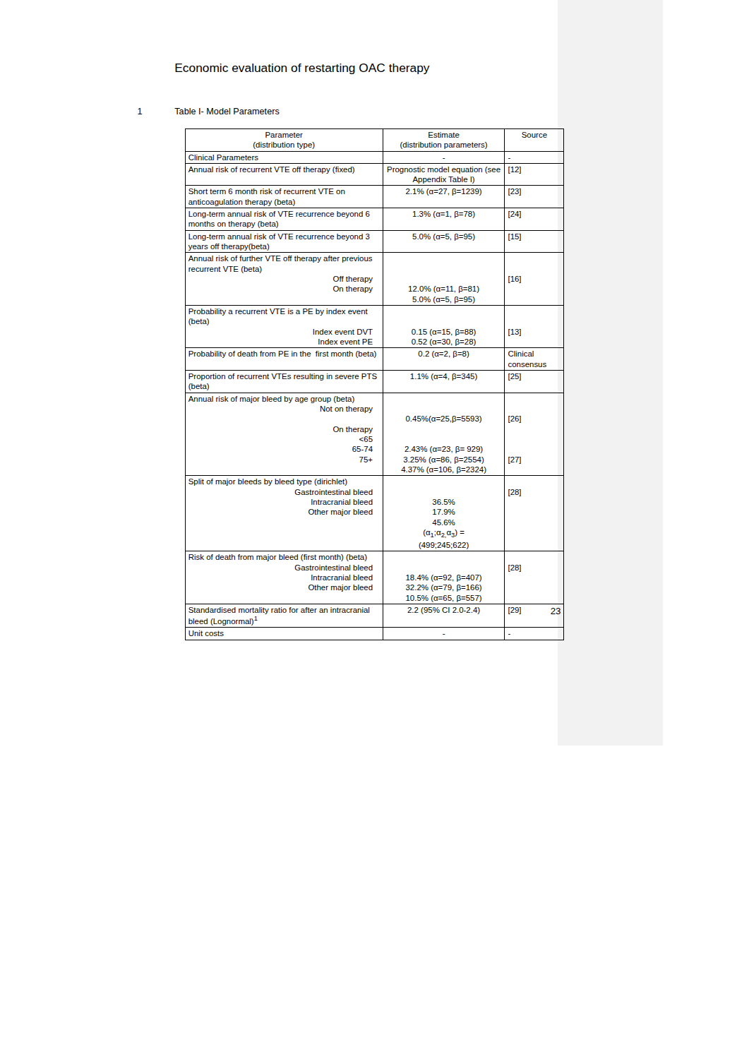Economic evaluation of restarting OAC therapy
1 Table I- Model Parameters
| Parameter (distribution type) | Estimate (distribution parameters) | Source |
| Clinical Parameters | - | - |
| Annual risk of recurrent VTE off therapy (fixed) | Prognostic model equation (see Appendix Table I) | [12] |
| Short term 6 month risk of recurrent VTE on anticoagulation therapy (beta) | 2.1% (α=27, β=1239) | [23] |
| Long-term annual risk of VTE recurrence beyond 6 months on therapy (beta) | 1.3% (α=1, β=78) | [24] |
| Long-term annual risk of VTE recurrence beyond 3 years off therapy(beta) | 5.0% (α=5, β=95) | [15] |
| Annual risk of further VTE off therapy after previous recurrent VTE (beta) Off therapy On therapy | 12.0% (α=11, β=81) 5.0% (α=5, β=95) | [16] |
| Probability a recurrent VTE is a PE by index event (beta) Index event DVT Index event PE | 0.15 (α=15, β=88) 0.52 (α=30, β=28) | [13] |
| Probability of death from PE in the first month (beta) | 0.2 (α=2, β=8) | Clinical consensus |
| Proportion of recurrent VTEs resulting in severe PTS (beta) | 1.1% (α=4, β=345) | [25] |
| Annual risk of major bleed by age group (beta) Not on therapy On therapy <65 65-74 75+ | 0.45%(α=25,β=5593) 2.43% (α=23, β= 929) 3.25% (α=86, β=2554) 4.37% (α=106, β=2324) | [26] [27] |
| Split of major bleeds by bleed type (dirichlet) Gastrointestinal bleed Intracranial bleed Other major bleed | 36.5% 17.9% 45.6% (α 1 ;α 2, α 3 ) = (499;245;622) | [28] |
| Risk of death from major bleed (first month) (beta) Gastrointestinal bleed Intracranial bleed Other major bleed | 18.4% (α=92, β=407) 32.2% (α=79, β=166) 10.5% (α=65, β=557) | [28] |
| Standardised mortality ratio for after an intracranial bleed (Lognormal) 1 | 2.2 (95% CI 2.0-2.4) | [29] |
| Unit costs | - | - |
23